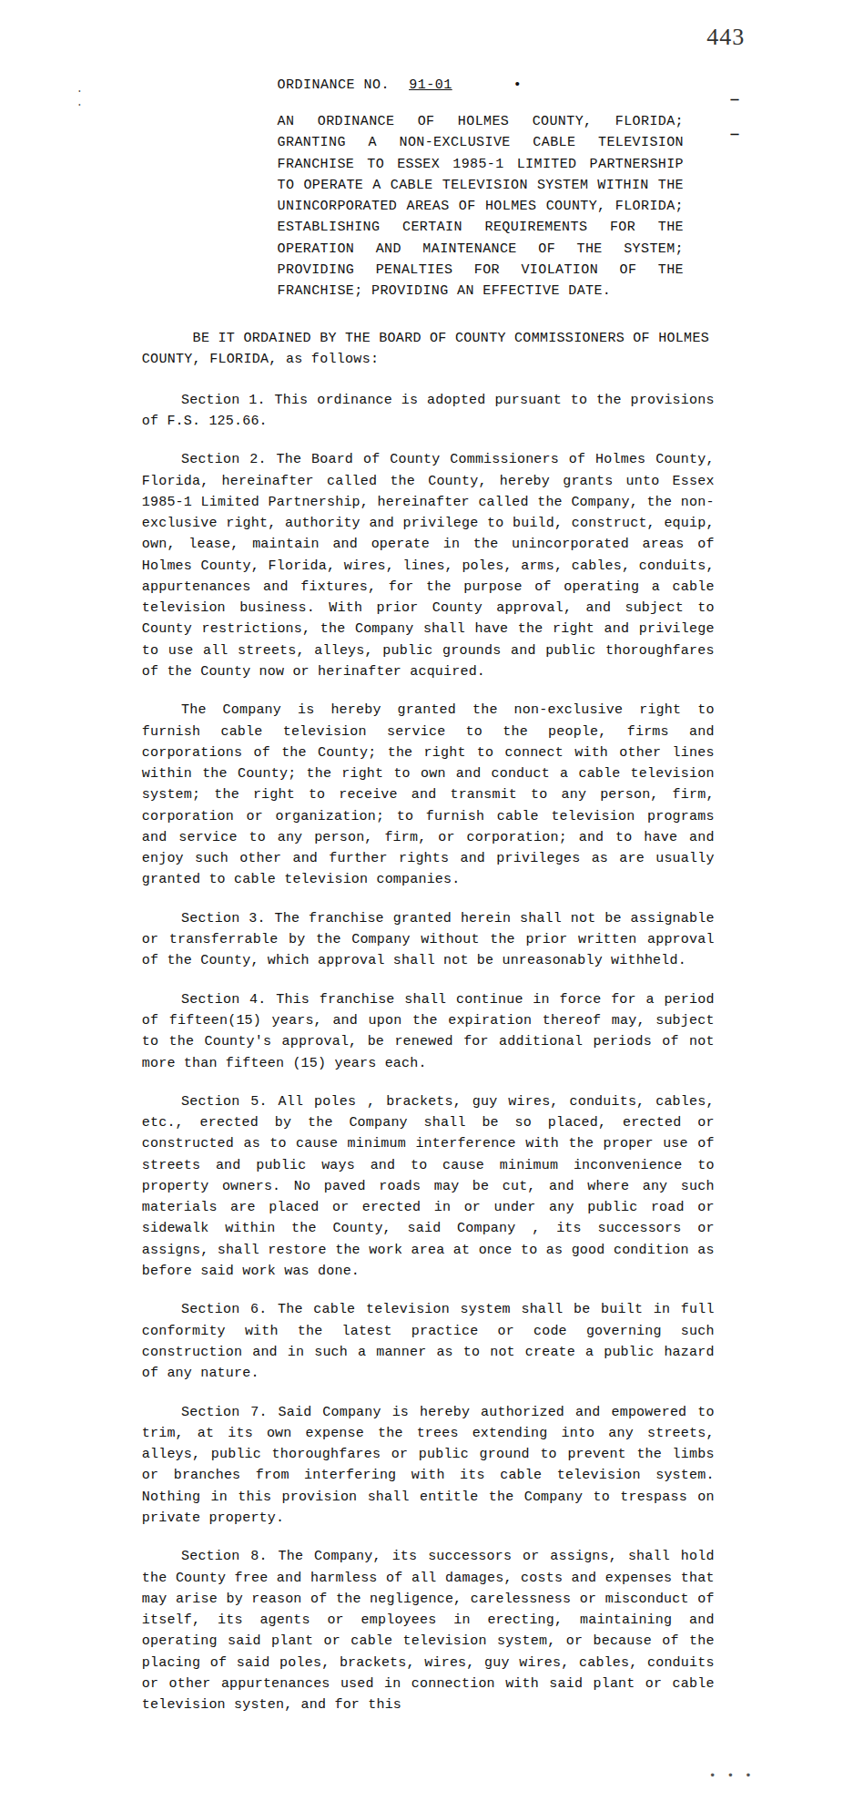443
.
.
—
—
ORDINANCE NO. 91-01•
AN ORDINANCE OF HOLMES COUNTY, FLORIDA; GRANTING A NON-EXCLUSIVE CABLE TELEVISION FRANCHISE TO ESSEX 1985-1 LIMITED PARTNERSHIP TO OPERATE A CABLE TELEVISION SYSTEM WITHIN THE UNINCORPORATED AREAS OF HOLMES COUNTY, FLORIDA; ESTABLISHING CERTAIN REQUIREMENTS FOR THE OPERATION AND MAINTENANCE OF THE SYSTEM; PROVIDING PENALTIES FOR VIOLATION OF THE FRANCHISE; PROVIDING AN EFFECTIVE DATE.
BE IT ORDAINED BY THE BOARD OF COUNTY COMMISSIONERS OF HOLMES COUNTY, FLORIDA, as follows:
Section 1. This ordinance is adopted pursuant to the provisions of F.S. 125.66.
Section 2. The Board of County Commissioners of Holmes County, Florida, hereinafter called the County, hereby grants unto Essex 1985-1 Limited Partnership, hereinafter called the Company, the non-exclusive right, authority and privilege to build, construct, equip, own, lease, maintain and operate in the unincorporated areas of Holmes County, Florida, wires, lines, poles, arms, cables, conduits, appurtenances and fixtures, for the purpose of operating a cable television business. With prior County approval, and subject to County restrictions, the Company shall have the right and privilege to use all streets, alleys, public grounds and public thoroughfares of the County now or herinafter acquired.
The Company is hereby granted the non-exclusive right to furnish cable television service to the people, firms and corporations of the County; the right to connect with other lines within the County; the right to own and conduct a cable television system; the right to receive and transmit to any person, firm, corporation or organization; to furnish cable television programs and service to any person, firm, or corporation; and to have and enjoy such other and further rights and privileges as are usually granted to cable television companies.
Section 3. The franchise granted herein shall not be assignable or transferrable by the Company without the prior written approval of the County, which approval shall not be unreasonably withheld.
Section 4. This franchise shall continue in force for a period of fifteen(15) years, and upon the expiration thereof may, subject to the County's approval, be renewed for additional periods of not more than fifteen (15) years each.
Section 5. All poles , brackets, guy wires, conduits, cables, etc., erected by the Company shall be so placed, erected or constructed as to cause minimum interference with the proper use of streets and public ways and to cause minimum inconvenience to property owners. No paved roads may be cut, and where any such materials are placed or erected in or under any public road or sidewalk within the County, said Company , its successors or assigns, shall restore the work area at once to as good condition as before said work was done.
Section 6. The cable television system shall be built in full conformity with the latest practice or code governing such construction and in such a manner as to not create a public hazard of any nature.
Section 7. Said Company is hereby authorized and empowered to trim, at its own expense the trees extending into any streets, alleys, public thoroughfares or public ground to prevent the limbs or branches from interfering with its cable television system. Nothing in this provision shall entitle the Company to trespass on private property.
Section 8. The Company, its successors or assigns, shall hold the County free and harmless of all damages, costs and expenses that may arise by reason of the negligence, carelessness or misconduct of itself, its agents or employees in erecting, maintaining and operating said plant or cable television system, or because of the placing of said poles, brackets, wires, guy wires, cables, conduits or other appurtenances used in connection with said plant or cable television systen, and for this
• • •